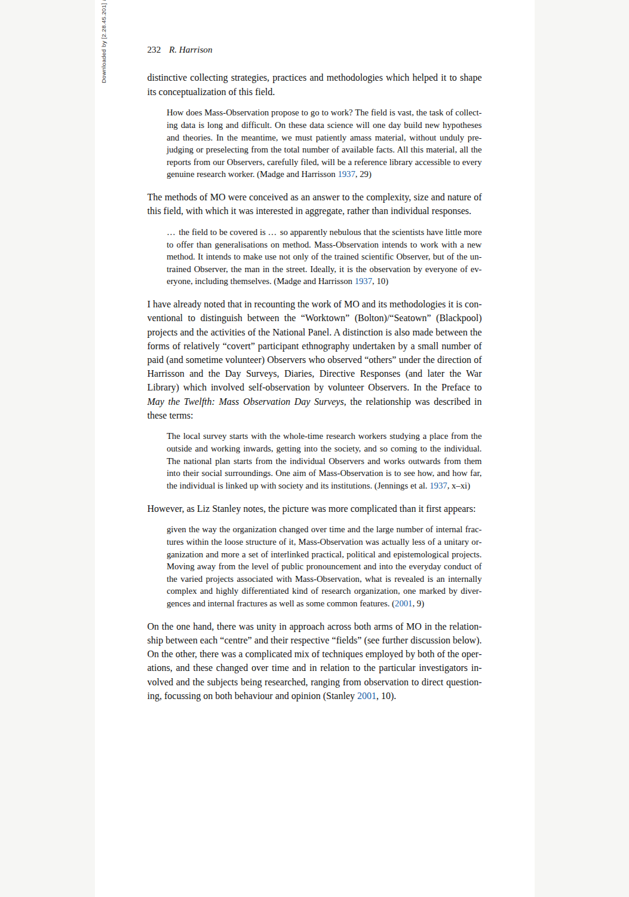Downloaded by [2.28.45.201] at 23:54 20 March 2014
232 R. Harrison
distinctive collecting strategies, practices and methodologies which helped it to shape its conceptualization of this field.
How does Mass-Observation propose to go to work? The field is vast, the task of collecting data is long and difficult. On these data science will one day build new hypotheses and theories. In the meantime, we must patiently amass material, without unduly prejudging or preselecting from the total number of available facts. All this material, all the reports from our Observers, carefully filed, will be a reference library accessible to every genuine research worker. (Madge and Harrisson 1937, 29)
The methods of MO were conceived as an answer to the complexity, size and nature of this field, with which it was interested in aggregate, rather than individual responses.
… the field to be covered is … so apparently nebulous that the scientists have little more to offer than generalisations on method. Mass-Observation intends to work with a new method. It intends to make use not only of the trained scientific Observer, but of the untrained Observer, the man in the street. Ideally, it is the observation by everyone of everyone, including themselves. (Madge and Harrisson 1937, 10)
I have already noted that in recounting the work of MO and its methodologies it is conventional to distinguish between the “Worktown” (Bolton)/“Seatown” (Blackpool) projects and the activities of the National Panel. A distinction is also made between the forms of relatively “covert” participant ethnography undertaken by a small number of paid (and sometime volunteer) Observers who observed “others” under the direction of Harrisson and the Day Surveys, Diaries, Directive Responses (and later the War Library) which involved self-observation by volunteer Observers. In the Preface to May the Twelfth: Mass Observation Day Surveys, the relationship was described in these terms:
The local survey starts with the whole-time research workers studying a place from the outside and working inwards, getting into the society, and so coming to the individual. The national plan starts from the individual Observers and works outwards from them into their social surroundings. One aim of Mass-Observation is to see how, and how far, the individual is linked up with society and its institutions. (Jennings et al. 1937, x–xi)
However, as Liz Stanley notes, the picture was more complicated than it first appears:
given the way the organization changed over time and the large number of internal fractures within the loose structure of it, Mass-Observation was actually less of a unitary organization and more a set of interlinked practical, political and epistemological projects. Moving away from the level of public pronouncement and into the everyday conduct of the varied projects associated with Mass-Observation, what is revealed is an internally complex and highly differentiated kind of research organization, one marked by divergences and internal fractures as well as some common features. (2001, 9)
On the one hand, there was unity in approach across both arms of MO in the relationship between each “centre” and their respective “fields” (see further discussion below). On the other, there was a complicated mix of techniques employed by both of the operations, and these changed over time and in relation to the particular investigators involved and the subjects being researched, ranging from observation to direct questioning, focussing on both behaviour and opinion (Stanley 2001, 10).